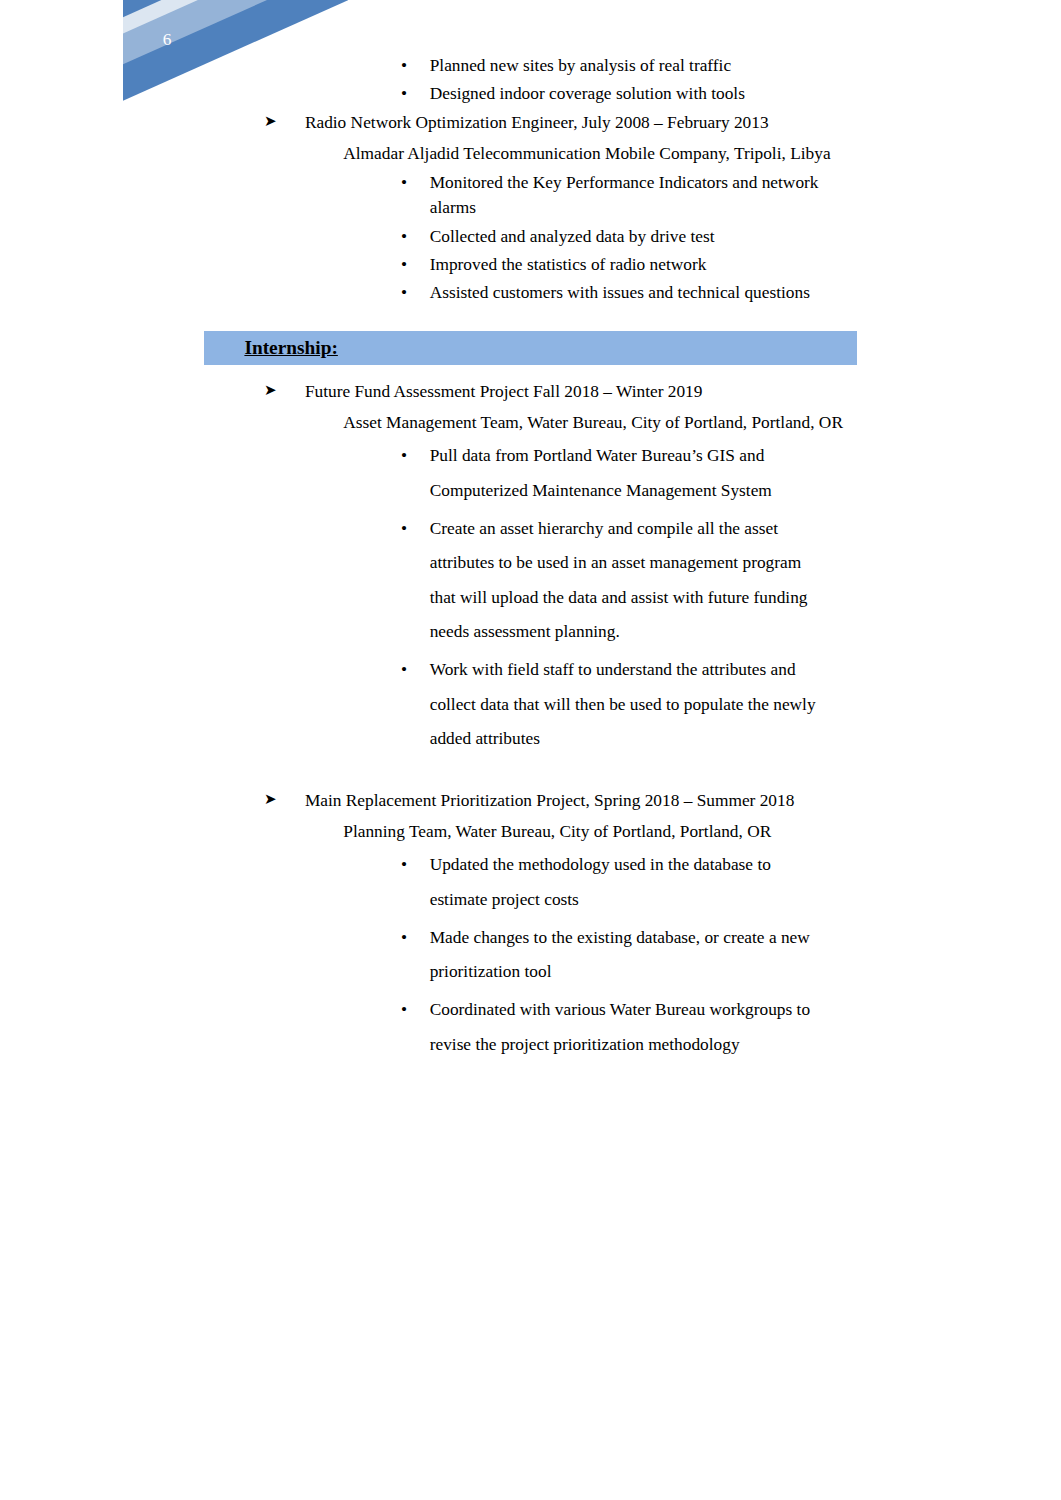6
Planned new sites by analysis of real traffic
Designed indoor coverage solution with tools
Radio Network Optimization Engineer, July 2008 – February 2013
Almadar Aljadid Telecommunication Mobile Company, Tripoli, Libya
Monitored the Key Performance Indicators and network alarms
Collected and analyzed data by drive test
Improved the statistics of radio network
Assisted customers with issues and technical questions
Internship:
Future Fund Assessment Project Fall 2018 – Winter 2019
Asset Management Team, Water Bureau, City of Portland, Portland, OR
Pull data from Portland Water Bureau’s GIS and Computerized Maintenance Management System
Create an asset hierarchy and compile all the asset attributes to be used in an asset management program that will upload the data and assist with future funding needs assessment planning.
Work with field staff to understand the attributes and collect data that will then be used to populate the newly added attributes
Main Replacement Prioritization Project, Spring 2018 – Summer 2018
Planning Team, Water Bureau, City of Portland, Portland, OR
Updated the methodology used in the database to estimate project costs
Made changes to the existing database, or create a new prioritization tool
Coordinated with various Water Bureau workgroups to revise the project prioritization methodology